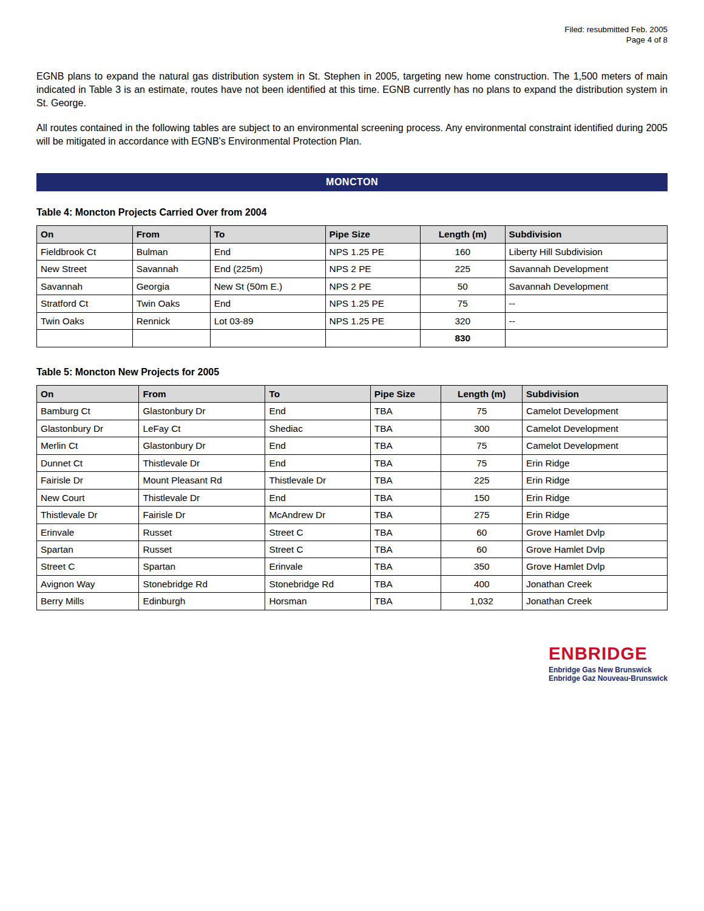Filed: resubmitted Feb. 2005
Page 4 of 8
EGNB plans to expand the natural gas distribution system in St. Stephen in 2005, targeting new home construction. The 1,500 meters of main indicated in Table 3 is an estimate, routes have not been identified at this time. EGNB currently has no plans to expand the distribution system in St. George.
All routes contained in the following tables are subject to an environmental screening process. Any environmental constraint identified during 2005 will be mitigated in accordance with EGNB's Environmental Protection Plan.
MONCTON
Table 4: Moncton Projects Carried Over from 2004
| On | From | To | Pipe Size | Length (m) | Subdivision |
| --- | --- | --- | --- | --- | --- |
| Fieldbrook Ct | Bulman | End | NPS 1.25 PE | 160 | Liberty Hill Subdivision |
| New Street | Savannah | End (225m) | NPS 2 PE | 225 | Savannah Development |
| Savannah | Georgia | New St (50m E.) | NPS 2 PE | 50 | Savannah Development |
| Stratford Ct | Twin Oaks | End | NPS 1.25 PE | 75 | -- |
| Twin Oaks | Rennick | Lot 03-89 | NPS 1.25 PE | 320 | -- |
| | | | | 830 | |
Table 5: Moncton New Projects for 2005
| On | From | To | Pipe Size | Length (m) | Subdivision |
| --- | --- | --- | --- | --- | --- |
| Bamburg Ct | Glastonbury Dr | End | TBA | 75 | Camelot Development |
| Glastonbury Dr | LeFay Ct | Shediac | TBA | 300 | Camelot Development |
| Merlin Ct | Glastonbury Dr | End | TBA | 75 | Camelot Development |
| Dunnet Ct | Thistlevale Dr | End | TBA | 75 | Erin Ridge |
| Fairisle Dr | Mount Pleasant Rd | Thistlevale Dr | TBA | 225 | Erin Ridge |
| New Court | Thistlevale Dr | End | TBA | 150 | Erin Ridge |
| Thistlevale Dr | Fairisle Dr | McAndrew Dr | TBA | 275 | Erin Ridge |
| Erinvale | Russet | Street C | TBA | 60 | Grove Hamlet Dvlp |
| Spartan | Russet | Street C | TBA | 60 | Grove Hamlet Dvlp |
| Street C | Spartan | Erinvale | TBA | 350 | Grove Hamlet Dvlp |
| Avignon Way | Stonebridge Rd | Stonebridge Rd | TBA | 400 | Jonathan Creek |
| Berry Mills | Edinburgh | Horsman | TBA | 1,032 | Jonathan Creek |
ENBRIDGE
Enbridge Gas New Brunswick
Enbridge Gaz Nouveau-Brunswick